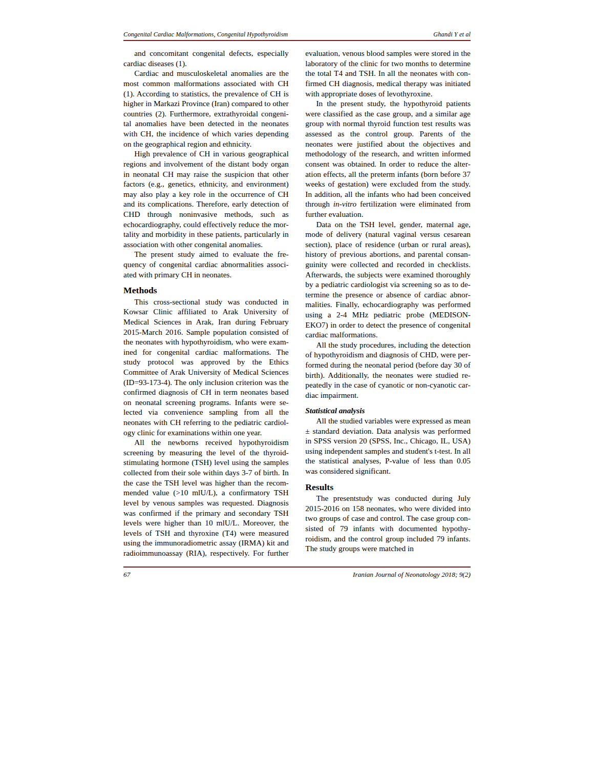Congenital Cardiac Malformations, Congenital Hypothyroidism
Ghandi Y et al
and concomitant congenital defects, especially cardiac diseases (1).
Cardiac and musculoskeletal anomalies are the most common malformations associated with CH (1). According to statistics, the prevalence of CH is higher in Markazi Province (Iran) compared to other countries (2). Furthermore, extrathyroidal congenital anomalies have been detected in the neonates with CH, the incidence of which varies depending on the geographical region and ethnicity.
High prevalence of CH in various geographical regions and involvement of the distant body organ in neonatal CH may raise the suspicion that other factors (e.g., genetics, ethnicity, and environment) may also play a key role in the occurrence of CH and its complications. Therefore, early detection of CHD through noninvasive methods, such as echocardiography, could effectively reduce the mortality and morbidity in these patients, particularly in association with other congenital anomalies.
The present study aimed to evaluate the frequency of congenital cardiac abnormalities associated with primary CH in neonates.
Methods
This cross-sectional study was conducted in Kowsar Clinic affiliated to Arak University of Medical Sciences in Arak, Iran during February 2015-March 2016. Sample population consisted of the neonates with hypothyroidism, who were examined for congenital cardiac malformations. The study protocol was approved by the Ethics Committee of Arak University of Medical Sciences (ID=93-173-4). The only inclusion criterion was the confirmed diagnosis of CH in term neonates based on neonatal screening programs. Infants were selected via convenience sampling from all the neonates with CH referring to the pediatric cardiology clinic for examinations within one year.
All the newborns received hypothyroidism screening by measuring the level of the thyroid-stimulating hormone (TSH) level using the samples collected from their sole within days 3-7 of birth. In the case the TSH level was higher than the recommended value (>10 mlU/L), a confirmatory TSH level by venous samples was requested. Diagnosis was confirmed if the primary and secondary TSH levels were higher than 10 mlU/L. Moreover, the levels of TSH and thyroxine (T4) were measured using the immunoradiometric assay (IRMA) kit and radioimmunoassay (RIA), respectively. For further evaluation, venous blood samples were stored in the laboratory of the clinic for two months to determine the total T4 and TSH. In all the neonates with confirmed CH diagnosis, medical therapy was initiated with appropriate doses of levothyroxine.
In the present study, the hypothyroid patients were classified as the case group, and a similar age group with normal thyroid function test results was assessed as the control group. Parents of the neonates were justified about the objectives and methodology of the research, and written informed consent was obtained. In order to reduce the alteration effects, all the preterm infants (born before 37 weeks of gestation) were excluded from the study. In addition, all the infants who had been conceived through in-vitro fertilization were eliminated from further evaluation.
Data on the TSH level, gender, maternal age, mode of delivery (natural vaginal versus cesarean section), place of residence (urban or rural areas), history of previous abortions, and parental consanguinity were collected and recorded in checklists. Afterwards, the subjects were examined thoroughly by a pediatric cardiologist via screening so as to determine the presence or absence of cardiac abnormalities. Finally, echocardiography was performed using a 2-4 MHz pediatric probe (MEDISON-EKO7) in order to detect the presence of congenital cardiac malformations.
All the study procedures, including the detection of hypothyroidism and diagnosis of CHD, were performed during the neonatal period (before day 30 of birth). Additionally, the neonates were studied repeatedly in the case of cyanotic or non-cyanotic cardiac impairment.
Statistical analysis
All the studied variables were expressed as mean ± standard deviation. Data analysis was performed in SPSS version 20 (SPSS, Inc., Chicago, IL, USA) using independent samples and student's t-test. In all the statistical analyses, P-value of less than 0.05 was considered significant.
Results
The presentstudy was conducted during July 2015-2016 on 158 neonates, who were divided into two groups of case and control. The case group consisted of 79 infants with documented hypothyroidism, and the control group included 79 infants. The study groups were matched in
67
Iranian Journal of Neonatology 2018; 9(2)